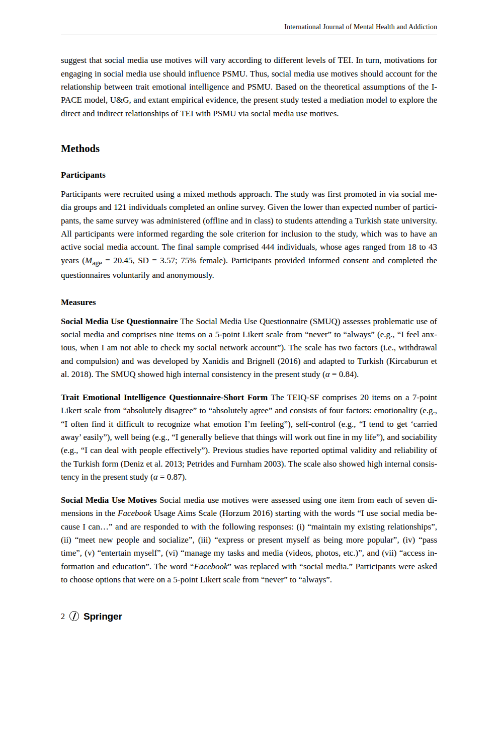International Journal of Mental Health and Addiction
suggest that social media use motives will vary according to different levels of TEI. In turn, motivations for engaging in social media use should influence PSMU. Thus, social media use motives should account for the relationship between trait emotional intelligence and PSMU. Based on the theoretical assumptions of the I-PACE model, U&G, and extant empirical evidence, the present study tested a mediation model to explore the direct and indirect relationships of TEI with PSMU via social media use motives.
Methods
Participants
Participants were recruited using a mixed methods approach. The study was first promoted in via social media groups and 121 individuals completed an online survey. Given the lower than expected number of participants, the same survey was administered (offline and in class) to students attending a Turkish state university. All participants were informed regarding the sole criterion for inclusion to the study, which was to have an active social media account. The final sample comprised 444 individuals, whose ages ranged from 18 to 43 years (Mage = 20.45, SD = 3.57; 75% female). Participants provided informed consent and completed the questionnaires voluntarily and anonymously.
Measures
Social Media Use Questionnaire The Social Media Use Questionnaire (SMUQ) assesses problematic use of social media and comprises nine items on a 5-point Likert scale from “never” to “always” (e.g., “I feel anxious, when I am not able to check my social network account”). The scale has two factors (i.e., withdrawal and compulsion) and was developed by Xanidis and Brignell (2016) and adapted to Turkish (Kircaburun et al. 2018). The SMUQ showed high internal consistency in the present study (α = 0.84).
Trait Emotional Intelligence Questionnaire-Short Form The TEIQ-SF comprises 20 items on a 7-point Likert scale from “absolutely disagree” to “absolutely agree” and consists of four factors: emotionality (e.g., “I often find it difficult to recognize what emotion I’m feeling”), self-control (e.g., “I tend to get ‘carried away’ easily”), well being (e.g., “I generally believe that things will work out fine in my life”), and sociability (e.g., “I can deal with people effectively”). Previous studies have reported optimal validity and reliability of the Turkish form (Deniz et al. 2013; Petrides and Furnham 2003). The scale also showed high internal consistency in the present study (α = 0.87).
Social Media Use Motives Social media use motives were assessed using one item from each of seven dimensions in the Facebook Usage Aims Scale (Horzum 2016) starting with the words “I use social media because I can…” and are responded to with the following responses: (i) “maintain my existing relationships”, (ii) “meet new people and socialize”, (iii) “express or present myself as being more popular”, (iv) “pass time”, (v) “entertain myself”, (vi) “manage my tasks and media (videos, photos, etc.)”, and (vii) “access information and education”. The word “Facebook” was replaced with “social media.” Participants were asked to choose options that were on a 5-point Likert scale from “never” to “always”.
2 Springer